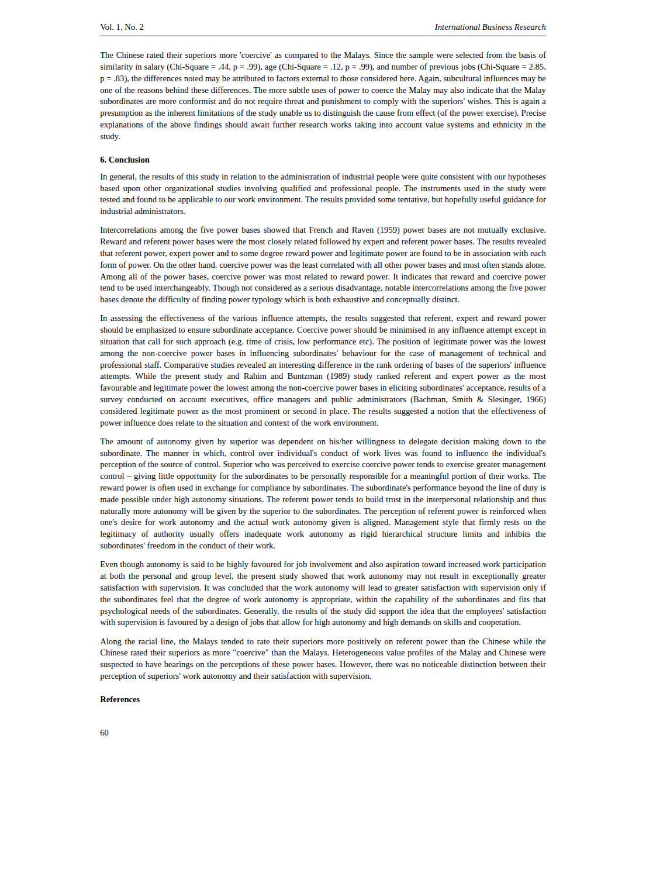Vol. 1, No. 2 International Business Research
The Chinese rated their superiors more 'coercive' as compared to the Malays. Since the sample were selected from the basis of similarity in salary (Chi-Square = .44, p = .99), age (Chi-Square = .12, p = .99), and number of previous jobs (Chi-Square = 2.85, p = .83), the differences noted may be attributed to factors external to those considered here. Again, subcultural influences may be one of the reasons behind these differences. The more subtle uses of power to coerce the Malay may also indicate that the Malay subordinates are more conformist and do not require threat and punishment to comply with the superiors' wishes. This is again a presumption as the inherent limitations of the study unable us to distinguish the cause from effect (of the power exercise). Precise explanations of the above findings should await further research works taking into account value systems and ethnicity in the study.
6. Conclusion
In general, the results of this study in relation to the administration of industrial people were quite consistent with our hypotheses based upon other organizational studies involving qualified and professional people. The instruments used in the study were tested and found to be applicable to our work environment. The results provided some tentative, but hopefully useful guidance for industrial administrators.
Intercorrelations among the five power bases showed that French and Raven (1959) power bases are not mutually exclusive. Reward and referent power bases were the most closely related followed by expert and referent power bases. The results revealed that referent power, expert power and to some degree reward power and legitimate power are found to be in association with each form of power. On the other hand, coercive power was the least correlated with all other power bases and most often stands alone. Among all of the power bases, coercive power was most related to reward power. It indicates that reward and coercive power tend to be used interchangeably. Though not considered as a serious disadvantage, notable intercorrelations among the five power bases denote the difficulty of finding power typology which is both exhaustive and conceptually distinct.
In assessing the effectiveness of the various influence attempts, the results suggested that referent, expert and reward power should be emphasized to ensure subordinate acceptance. Coercive power should be minimised in any influence attempt except in situation that call for such approach (e.g. time of crisis, low performance etc). The position of legitimate power was the lowest among the non-coercive power bases in influencing subordinates' behaviour for the case of management of technical and professional staff. Comparative studies revealed an interesting difference in the rank ordering of bases of the superiors' influence attempts. While the present study and Rahim and Buntzman (1989) study ranked referent and expert power as the most favourable and legitimate power the lowest among the non-coercive power bases in eliciting subordinates' acceptance, results of a survey conducted on account executives, office managers and public administrators (Bachman, Smith & Slesinger, 1966) considered legitimate power as the most prominent or second in place. The results suggested a notion that the effectiveness of power influence does relate to the situation and context of the work environment.
The amount of autonomy given by superior was dependent on his/her willingness to delegate decision making down to the subordinate. The manner in which, control over individual's conduct of work lives was found to influence the individual's perception of the source of control. Superior who was perceived to exercise coercive power tends to exercise greater management control – giving little opportunity for the subordinates to be personally responsible for a meaningful portion of their works. The reward power is often used in exchange for compliance by subordinates. The subordinate's performance beyond the line of duty is made possible under high autonomy situations. The referent power tends to build trust in the interpersonal relationship and thus naturally more autonomy will be given by the superior to the subordinates. The perception of referent power is reinforced when one's desire for work autonomy and the actual work autonomy given is aligned. Management style that firmly rests on the legitimacy of authority usually offers inadequate work autonomy as rigid hierarchical structure limits and inhibits the subordinates' freedom in the conduct of their work.
Even though autonomy is said to be highly favoured for job involvement and also aspiration toward increased work participation at both the personal and group level, the present study showed that work autonomy may not result in exceptionally greater satisfaction with supervision. It was concluded that the work autonomy will lead to greater satisfaction with supervision only if the subordinates feel that the degree of work autonomy is appropriate, within the capability of the subordinates and fits that psychological needs of the subordinates. Generally, the results of the study did support the idea that the employees' satisfaction with supervision is favoured by a design of jobs that allow for high autonomy and high demands on skills and cooperation.
Along the racial line, the Malays tended to rate their superiors more positively on referent power than the Chinese while the Chinese rated their superiors as more "coercive" than the Malays. Heterogeneous value profiles of the Malay and Chinese were suspected to have bearings on the perceptions of these power bases. However, there was no noticeable distinction between their perception of superiors' work autonomy and their satisfaction with supervision.
References
60